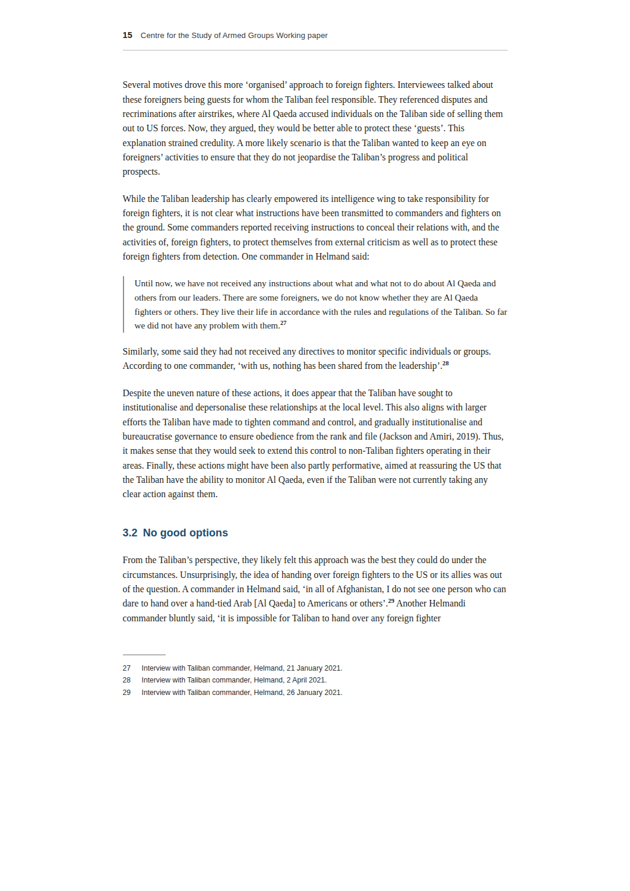15 Centre for the Study of Armed Groups Working paper
Several motives drove this more ‘organised’ approach to foreign fighters. Interviewees talked about these foreigners being guests for whom the Taliban feel responsible. They referenced disputes and recriminations after airstrikes, where Al Qaeda accused individuals on the Taliban side of selling them out to US forces. Now, they argued, they would be better able to protect these ‘guests’. This explanation strained credulity. A more likely scenario is that the Taliban wanted to keep an eye on foreigners’ activities to ensure that they do not jeopardise the Taliban’s progress and political prospects.
While the Taliban leadership has clearly empowered its intelligence wing to take responsibility for foreign fighters, it is not clear what instructions have been transmitted to commanders and fighters on the ground. Some commanders reported receiving instructions to conceal their relations with, and the activities of, foreign fighters, to protect themselves from external criticism as well as to protect these foreign fighters from detection. One commander in Helmand said:
Until now, we have not received any instructions about what and what not to do about Al Qaeda and others from our leaders. There are some foreigners, we do not know whether they are Al Qaeda fighters or others. They live their life in accordance with the rules and regulations of the Taliban. So far we did not have any problem with them.27
Similarly, some said they had not received any directives to monitor specific individuals or groups. According to one commander, ‘with us, nothing has been shared from the leadership’.28
Despite the uneven nature of these actions, it does appear that the Taliban have sought to institutionalise and depersonalise these relationships at the local level. This also aligns with larger efforts the Taliban have made to tighten command and control, and gradually institutionalise and bureaucratise governance to ensure obedience from the rank and file (Jackson and Amiri, 2019). Thus, it makes sense that they would seek to extend this control to non-Taliban fighters operating in their areas. Finally, these actions might have been also partly performative, aimed at reassuring the US that the Taliban have the ability to monitor Al Qaeda, even if the Taliban were not currently taking any clear action against them.
3.2 No good options
From the Taliban’s perspective, they likely felt this approach was the best they could do under the circumstances. Unsurprisingly, the idea of handing over foreign fighters to the US or its allies was out of the question. A commander in Helmand said, ‘in all of Afghanistan, I do not see one person who can dare to hand over a hand-tied Arab [Al Qaeda] to Americans or others’.29 Another Helmandi commander bluntly said, ‘it is impossible for Taliban to hand over any foreign fighter
27
Interview with Taliban commander, Helmand, 21 January 2021.
28
Interview with Taliban commander, Helmand, 2 April 2021.
29
Interview with Taliban commander, Helmand, 26 January 2021.